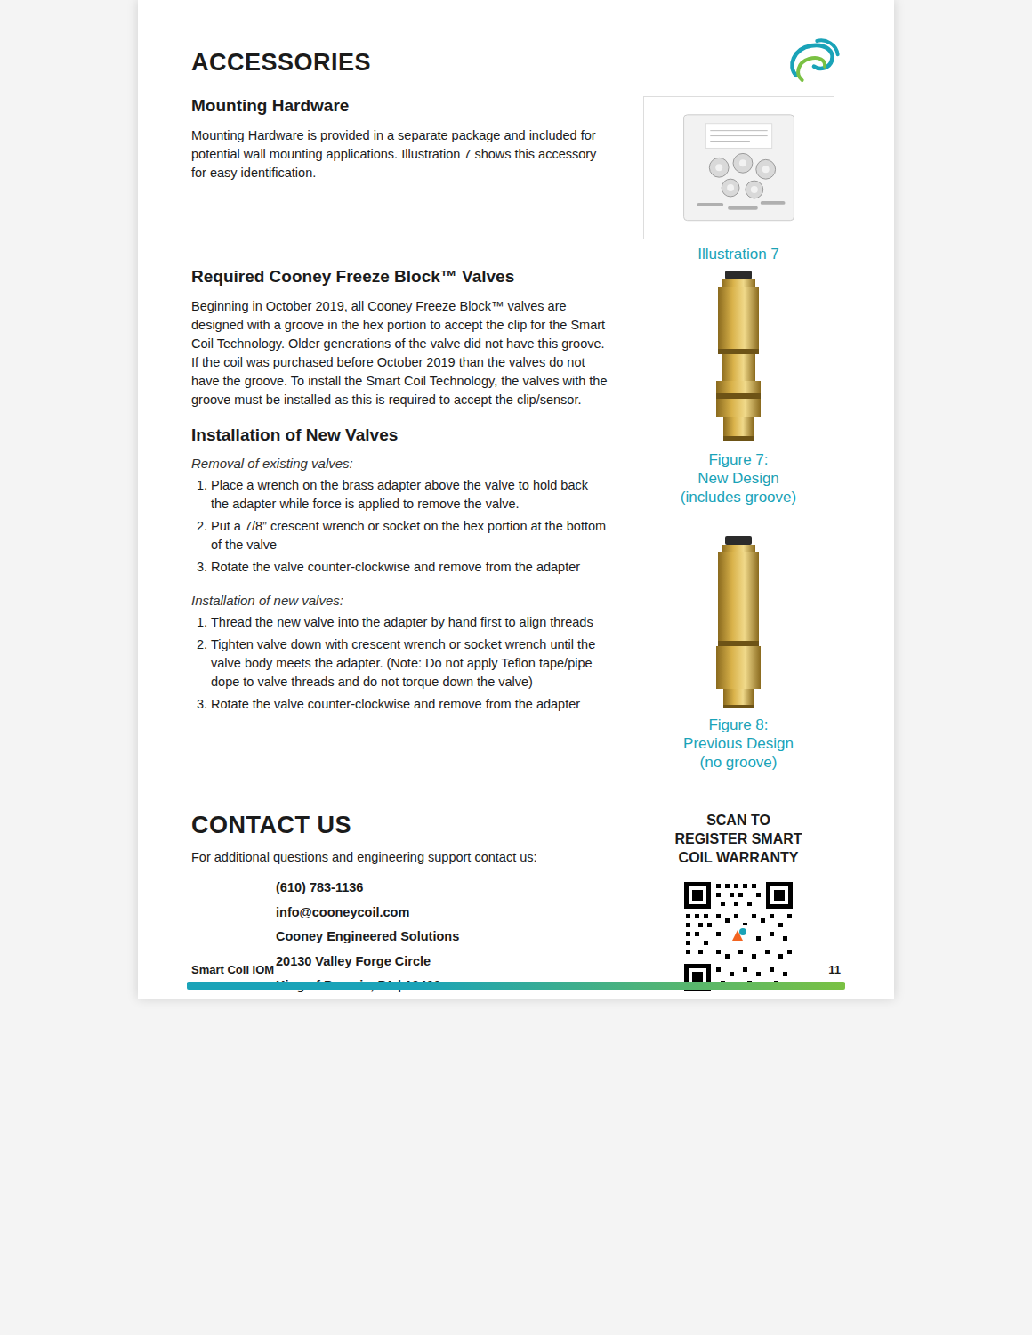ACCESSORIES
Mounting Hardware
Mounting Hardware is provided in a separate package and included for potential wall mounting applications. Illustration 7 shows this accessory for easy identification.
Illustration 7
Required Cooney Freeze Block™ Valves
Beginning in October 2019, all Cooney Freeze Block™ valves are designed with a groove in the hex portion to accept the clip for the Smart Coil Technology. Older generations of the valve did not have this groove. If the coil was purchased before October 2019 than the valves do not have the groove. To install the Smart Coil Technology, the valves with the groove must be installed as this is required to accept the clip/sensor.
Installation of New Valves
Removal of existing valves:
Place a wrench on the brass adapter above the valve to hold back the adapter while force is applied to remove the valve.
Put a 7/8” crescent wrench or socket on the hex portion at the bottom of the valve
Rotate the valve counter-clockwise and remove from the adapter
Installation of new valves:
Thread the new valve into the adapter by hand first to align threads
Tighten valve down with crescent wrench or socket wrench until the valve body meets the adapter. (Note: Do not apply Teflon tape/pipe dope to valve threads and do not torque down the valve)
Rotate the valve counter-clockwise and remove from the adapter
Figure 7:
New Design
(includes groove)
Figure 8:
Previous Design
(no groove)
CONTACT US
For additional questions and engineering support contact us:
(610) 783-1136
info@cooneycoil.com
Cooney Engineered Solutions
20130 Valley Forge Circle
King of Prussia, PA | 19406
SCAN TO
REGISTER SMART
COIL WARRANTY
Smart Coil IOM 11